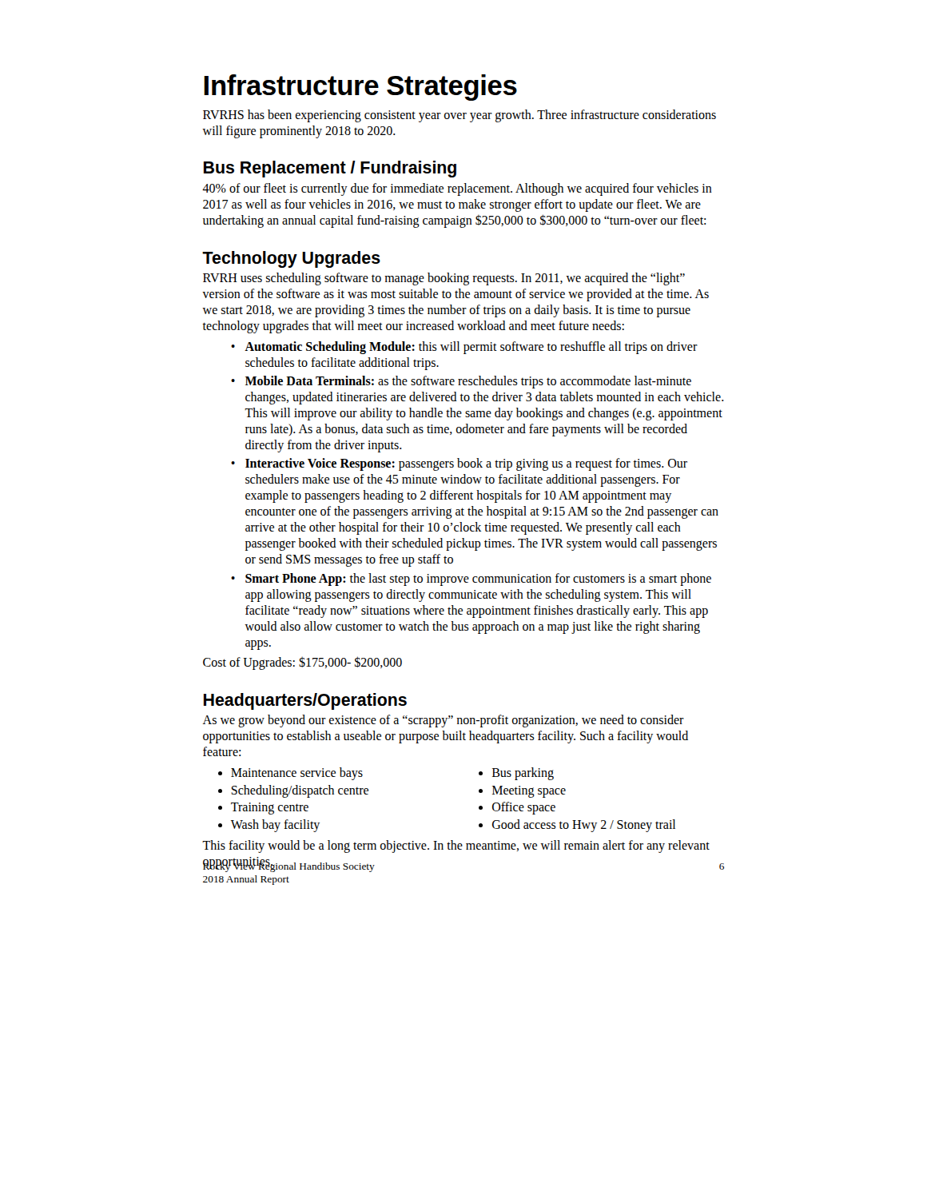Infrastructure Strategies
RVRHS has been experiencing consistent year over year growth. Three infrastructure considerations will figure prominently 2018 to 2020.
Bus Replacement / Fundraising
40% of our fleet is currently due for immediate replacement. Although we acquired four vehicles in 2017 as well as four vehicles in 2016, we must to make stronger effort to update our fleet. We are undertaking an annual capital fund-raising campaign $250,000 to $300,000 to “turn-over our fleet:
Technology Upgrades
RVRH uses scheduling software to manage booking requests. In 2011, we acquired the “light” version of the software as it was most suitable to the amount of service we provided at the time. As we start 2018, we are providing 3 times the number of trips on a daily basis. It is time to pursue technology upgrades that will meet our increased workload and meet future needs:
Automatic Scheduling Module: this will permit software to reshuffle all trips on driver schedules to facilitate additional trips.
Mobile Data Terminals: as the software reschedules trips to accommodate last-minute changes, updated itineraries are delivered to the driver 3 data tablets mounted in each vehicle. This will improve our ability to handle the same day bookings and changes (e.g. appointment runs late). As a bonus, data such as time, odometer and fare payments will be recorded directly from the driver inputs.
Interactive Voice Response: passengers book a trip giving us a request for times. Our schedulers make use of the 45 minute window to facilitate additional passengers. For example to passengers heading to 2 different hospitals for 10 AM appointment may encounter one of the passengers arriving at the hospital at 9:15 AM so the 2nd passenger can arrive at the other hospital for their 10 o’clock time requested. We presently call each passenger booked with their scheduled pickup times. The IVR system would call passengers or send SMS messages to free up staff to
Smart Phone App: the last step to improve communication for customers is a smart phone app allowing passengers to directly communicate with the scheduling system. This will facilitate “ready now” situations where the appointment finishes drastically early. This app would also allow customer to watch the bus approach on a map just like the right sharing apps.
Cost of Upgrades: $175,000- $200,000
Headquarters/Operations
As we grow beyond our existence of a “scrappy” non-profit organization, we need to consider opportunities to establish a useable or purpose built headquarters facility. Such a facility would feature:
Maintenance service bays
Scheduling/dispatch centre
Training centre
Wash bay facility
Bus parking
Meeting space
Office space
Good access to Hwy 2 / Stoney trail
This facility would be a long term objective. In the meantime, we will remain alert for any relevant opportunities.
Rocky View Regional Handibus Society
2018 Annual Report
6